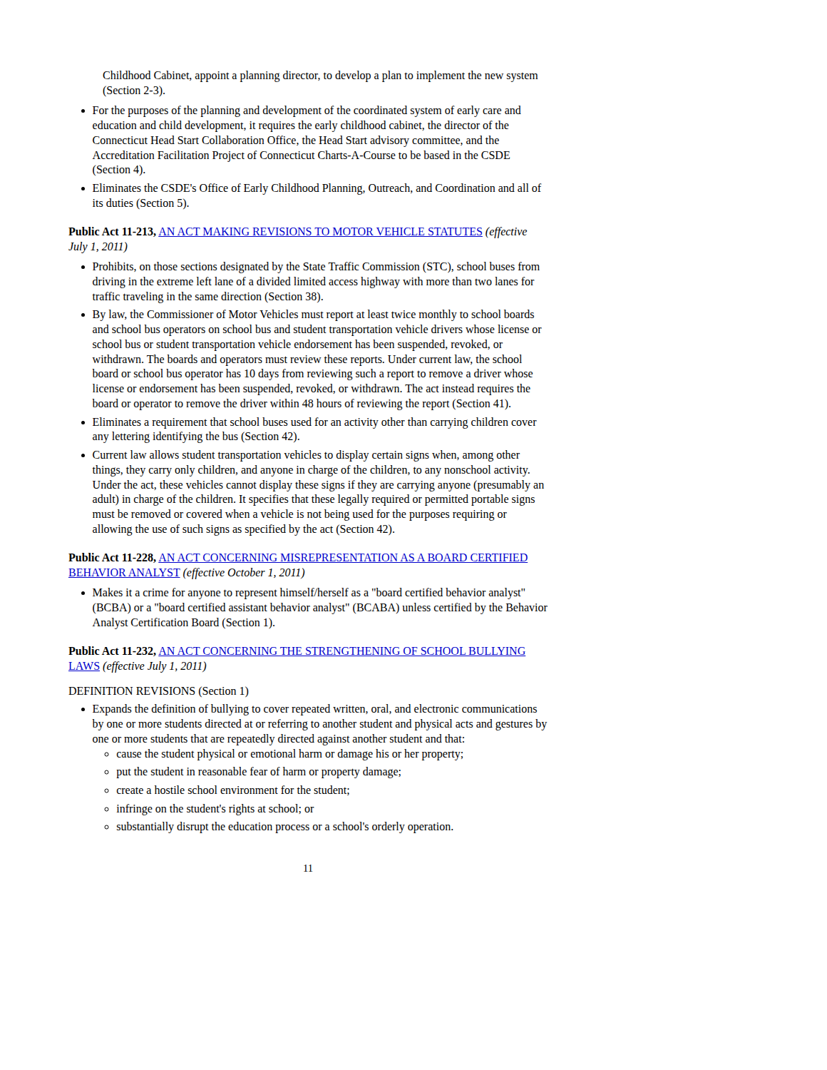Childhood Cabinet, appoint a planning director, to develop a plan to implement the new system (Section 2-3).
For the purposes of the planning and development of the coordinated system of early care and education and child development, it requires the early childhood cabinet, the director of the Connecticut Head Start Collaboration Office, the Head Start advisory committee, and the Accreditation Facilitation Project of Connecticut Charts-A-Course to be based in the CSDE (Section 4).
Eliminates the CSDE's Office of Early Childhood Planning, Outreach, and Coordination and all of its duties (Section 5).
Public Act 11-213, AN ACT MAKING REVISIONS TO MOTOR VEHICLE STATUTES (effective July 1, 2011)
Prohibits, on those sections designated by the State Traffic Commission (STC), school buses from driving in the extreme left lane of a divided limited access highway with more than two lanes for traffic traveling in the same direction (Section 38).
By law, the Commissioner of Motor Vehicles must report at least twice monthly to school boards and school bus operators on school bus and student transportation vehicle drivers whose license or school bus or student transportation vehicle endorsement has been suspended, revoked, or withdrawn. The boards and operators must review these reports. Under current law, the school board or school bus operator has 10 days from reviewing such a report to remove a driver whose license or endorsement has been suspended, revoked, or withdrawn. The act instead requires the board or operator to remove the driver within 48 hours of reviewing the report (Section 41).
Eliminates a requirement that school buses used for an activity other than carrying children cover any lettering identifying the bus (Section 42).
Current law allows student transportation vehicles to display certain signs when, among other things, they carry only children, and anyone in charge of the children, to any nonschool activity. Under the act, these vehicles cannot display these signs if they are carrying anyone (presumably an adult) in charge of the children. It specifies that these legally required or permitted portable signs must be removed or covered when a vehicle is not being used for the purposes requiring or allowing the use of such signs as specified by the act (Section 42).
Public Act 11-228, AN ACT CONCERNING MISREPRESENTATION AS A BOARD CERTIFIED BEHAVIOR ANALYST (effective October 1, 2011)
Makes it a crime for anyone to represent himself/herself as a "board certified behavior analyst" (BCBA) or a "board certified assistant behavior analyst" (BCABA) unless certified by the Behavior Analyst Certification Board (Section 1).
Public Act 11-232, AN ACT CONCERNING THE STRENGTHENING OF SCHOOL BULLYING LAWS (effective July 1, 2011)
DEFINITION REVISIONS (Section 1)
Expands the definition of bullying to cover repeated written, oral, and electronic communications by one or more students directed at or referring to another student and physical acts and gestures by one or more students that are repeatedly directed against another student and that:
cause the student physical or emotional harm or damage his or her property;
put the student in reasonable fear of harm or property damage;
create a hostile school environment for the student;
infringe on the student's rights at school; or
substantially disrupt the education process or a school's orderly operation.
11